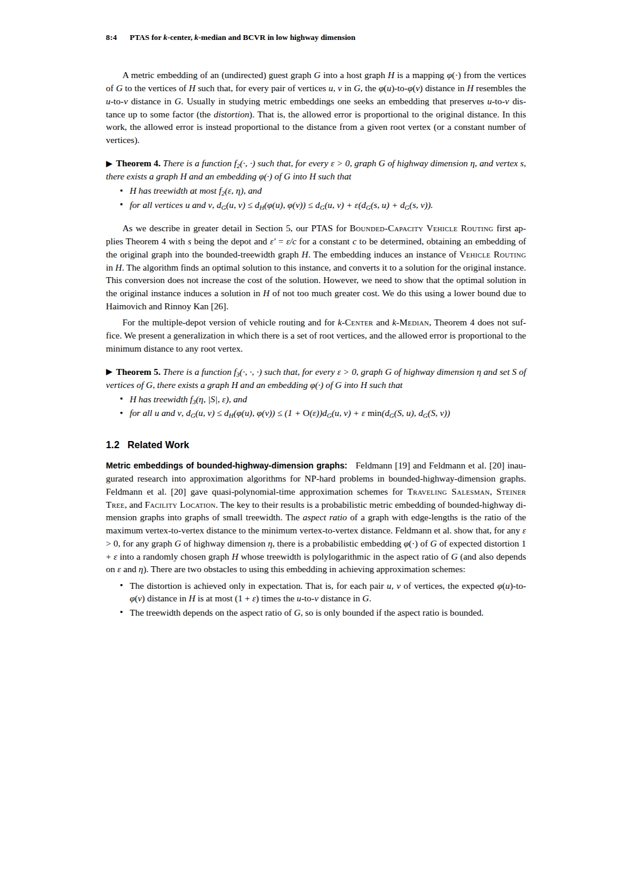8:4 PTAS for k-center, k-median and BCVR in low highway dimension
A metric embedding of an (undirected) guest graph G into a host graph H is a mapping φ(·) from the vertices of G to the vertices of H such that, for every pair of vertices u, v in G, the φ(u)-to-φ(v) distance in H resembles the u-to-v distance in G. Usually in studying metric embeddings one seeks an embedding that preserves u-to-v distance up to some factor (the distortion). That is, the allowed error is proportional to the original distance. In this work, the allowed error is instead proportional to the distance from a given root vertex (or a constant number of vertices).
▶ Theorem 4. There is a function f2(·, ·) such that, for every ε > 0, graph G of highway dimension η, and vertex s, there exists a graph H and an embedding φ(·) of G into H such that
H has treewidth at most f2(ε, η), and
for all vertices u and v, dG(u, v) ≤ dH(φ(u), φ(v)) ≤ dG(u, v) + ε(dG(s, u) + dG(s, v)).
As we describe in greater detail in Section 5, our PTAS for Bounded-Capacity Vehicle Routing first applies Theorem 4 with s being the depot and ε′ = ε/c for a constant c to be determined, obtaining an embedding of the original graph into the bounded-treewidth graph H. The embedding induces an instance of Vehicle Routing in H. The algorithm finds an optimal solution to this instance, and converts it to a solution for the original instance. This conversion does not increase the cost of the solution. However, we need to show that the optimal solution in the original instance induces a solution in H of not too much greater cost. We do this using a lower bound due to Haimovich and Rinnoy Kan [26].
For the multiple-depot version of vehicle routing and for k-Center and k-Median, Theorem 4 does not suffice. We present a generalization in which there is a set of root vertices, and the allowed error is proportional to the minimum distance to any root vertex.
▶ Theorem 5. There is a function f3(·, ·, ·) such that, for every ε > 0, graph G of highway dimension η and set S of vertices of G, there exists a graph H and an embedding φ(·) of G into H such that
H has treewidth f3(η, |S|, ε), and
for all u and v, dG(u, v) ≤ dH(φ(u), φ(v)) ≤ (1 + O(ε))dG(u, v) + ε min(dG(S, u), dG(S, v))
1.2 Related Work
Metric embeddings of bounded-highway-dimension graphs: Feldmann [19] and Feldmann et al. [20] inaugurated research into approximation algorithms for NP-hard problems in bounded-highway-dimension graphs. Feldmann et al. [20] gave quasi-polynomial-time approximation schemes for Traveling Salesman, Steiner Tree, and Facility Location. The key to their results is a probabilistic metric embedding of bounded-highway dimension graphs into graphs of small treewidth. The aspect ratio of a graph with edge-lengths is the ratio of the maximum vertex-to-vertex distance to the minimum vertex-to-vertex distance. Feldmann et al. show that, for any ε > 0, for any graph G of highway dimension η, there is a probabilistic embedding φ(·) of G of expected distortion 1 + ε into a randomly chosen graph H whose treewidth is polylogarithmic in the aspect ratio of G (and also depends on ε and η). There are two obstacles to using this embedding in achieving approximation schemes:
The distortion is achieved only in expectation. That is, for each pair u, v of vertices, the expected φ(u)-to-φ(v) distance in H is at most (1 + ε) times the u-to-v distance in G.
The treewidth depends on the aspect ratio of G, so is only bounded if the aspect ratio is bounded.